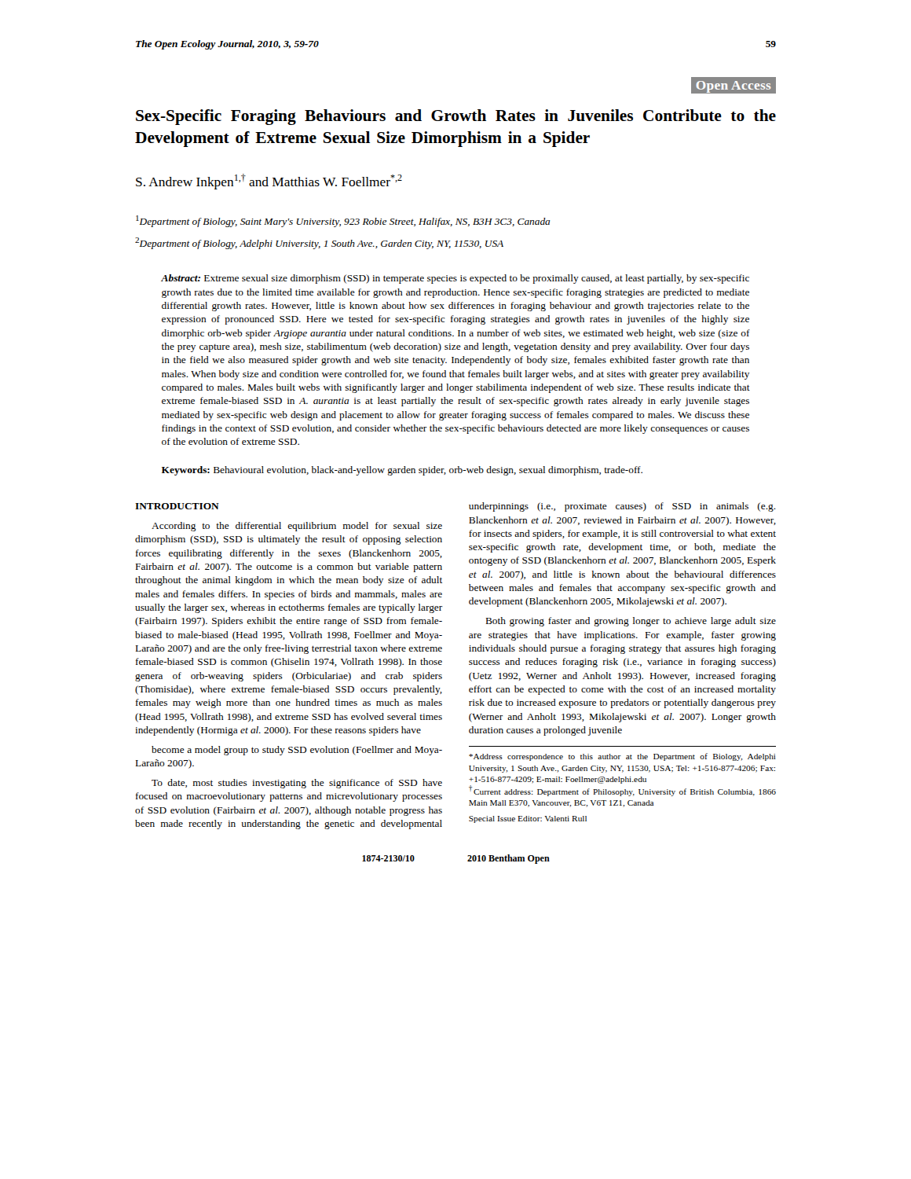The Open Ecology Journal, 2010, 3, 59-70
59
Open Access
Sex-Specific Foraging Behaviours and Growth Rates in Juveniles Contribute to the Development of Extreme Sexual Size Dimorphism in a Spider
S. Andrew Inkpen1,† and Matthias W. Foellmer*,2
1Department of Biology, Saint Mary's University, 923 Robie Street, Halifax, NS, B3H 3C3, Canada
2Department of Biology, Adelphi University, 1 South Ave., Garden City, NY, 11530, USA
Abstract: Extreme sexual size dimorphism (SSD) in temperate species is expected to be proximally caused, at least partially, by sex-specific growth rates due to the limited time available for growth and reproduction. Hence sex-specific foraging strategies are predicted to mediate differential growth rates. However, little is known about how sex differences in foraging behaviour and growth trajectories relate to the expression of pronounced SSD. Here we tested for sex-specific foraging strategies and growth rates in juveniles of the highly size dimorphic orb-web spider Argiope aurantia under natural conditions. In a number of web sites, we estimated web height, web size (size of the prey capture area), mesh size, stabilimentum (web decoration) size and length, vegetation density and prey availability. Over four days in the field we also measured spider growth and web site tenacity. Independently of body size, females exhibited faster growth rate than males. When body size and condition were controlled for, we found that females built larger webs, and at sites with greater prey availability compared to males. Males built webs with significantly larger and longer stabilimenta independent of web size. These results indicate that extreme female-biased SSD in A. aurantia is at least partially the result of sex-specific growth rates already in early juvenile stages mediated by sex-specific web design and placement to allow for greater foraging success of females compared to males. We discuss these findings in the context of SSD evolution, and consider whether the sex-specific behaviours detected are more likely consequences or causes of the evolution of extreme SSD.
Keywords: Behavioural evolution, black-and-yellow garden spider, orb-web design, sexual dimorphism, trade-off.
Introduction
According to the differential equilibrium model for sexual size dimorphism (SSD), SSD is ultimately the result of opposing selection forces equilibrating differently in the sexes (Blanckenhorn 2005, Fairbairn et al. 2007). The outcome is a common but variable pattern throughout the animal kingdom in which the mean body size of adult males and females differs. In species of birds and mammals, males are usually the larger sex, whereas in ectotherms females are typically larger (Fairbairn 1997). Spiders exhibit the entire range of SSD from female-biased to male-biased (Head 1995, Vollrath 1998, Foellmer and Moya-Laraño 2007) and are the only free-living terrestrial taxon where extreme female-biased SSD is common (Ghiselin 1974, Vollrath 1998). In those genera of orb-weaving spiders (Orbiculariae) and crab spiders (Thomisidae), where extreme female-biased SSD occurs prevalently, females may weigh more than one hundred times as much as males (Head 1995, Vollrath 1998), and extreme SSD has evolved several times independently (Hormiga et al. 2000). For these reasons spiders have
become a model group to study SSD evolution (Foellmer and Moya-Laraño 2007).
To date, most studies investigating the significance of SSD have focused on macroevolutionary patterns and micrevolutionary processes of SSD evolution (Fairbairn et al. 2007), although notable progress has been made recently in understanding the genetic and developmental underpinnings (i.e., proximate causes) of SSD in animals (e.g. Blanckenhorn et al. 2007, reviewed in Fairbairn et al. 2007). However, for insects and spiders, for example, it is still controversial to what extent sex-specific growth rate, development time, or both, mediate the ontogeny of SSD (Blanckenhorn et al. 2007, Blanckenhorn 2005, Esperk et al. 2007), and little is known about the behavioural differences between males and females that accompany sex-specific growth and development (Blanckenhorn 2005, Mikolajewski et al. 2007).
Both growing faster and growing longer to achieve large adult size are strategies that have implications. For example, faster growing individuals should pursue a foraging strategy that assures high foraging success and reduces foraging risk (i.e., variance in foraging success) (Uetz 1992, Werner and Anholt 1993). However, increased foraging effort can be expected to come with the cost of an increased mortality risk due to increased exposure to predators or potentially dangerous prey (Werner and Anholt 1993, Mikolajewski et al. 2007). Longer growth duration causes a prolonged juvenile
*Address correspondence to this author at the Department of Biology, Adelphi University, 1 South Ave., Garden City, NY, 11530, USA; Tel: +1-516-877-4206; Fax: +1-516-877-4209; E-mail: Foellmer@adelphi.edu
†Current address: Department of Philosophy, University of British Columbia, 1866 Main Mall E370, Vancouver, BC, V6T 1Z1, Canada
Special Issue Editor: Valenti Rull
1874-2130/102010 Bentham Open